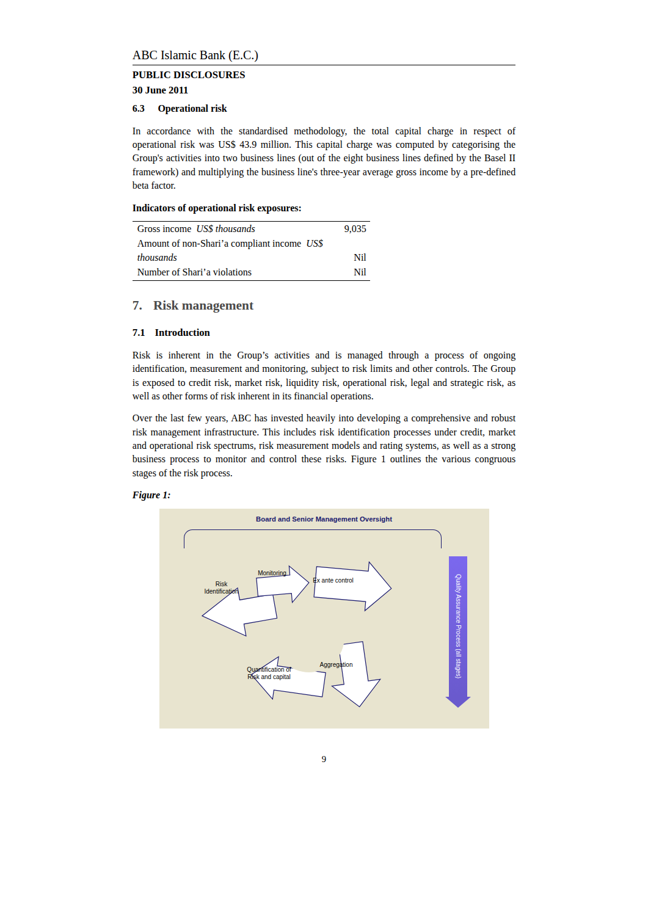ABC Islamic Bank (E.C.)
PUBLIC DISCLOSURES
30 June 2011
6.3 Operational risk
In accordance with the standardised methodology, the total capital charge in respect of operational risk was US$ 43.9 million. This capital charge was computed by categorising the Group's activities into two business lines (out of the eight business lines defined by the Basel II framework) and multiplying the business line's three-year average gross income by a pre-defined beta factor.
Indicators of operational risk exposures:
| Gross income US$ thousands | 9,035 |
| Amount of non-Shari’a compliant income US$ thousands | Nil |
| Number of Shari’a violations | Nil |
7. Risk management
7.1 Introduction
Risk is inherent in the Group’s activities and is managed through a process of ongoing identification, measurement and monitoring, subject to risk limits and other controls. The Group is exposed to credit risk, market risk, liquidity risk, operational risk, legal and strategic risk, as well as other forms of risk inherent in its financial operations.
Over the last few years, ABC has invested heavily into developing a comprehensive and robust risk management infrastructure. This includes risk identification processes under credit, market and operational risk spectrums, risk measurement models and rating systems, as well as a strong business process to monitor and control these risks. Figure 1 outlines the various congruous stages of the risk process.
Figure 1:
Board and Senior Management Oversight
Risk
Identification
Monitoring
Ex ante control
Aggregation
Quantification of
Risk and capital
Quality Assurance Process (all stages)
9